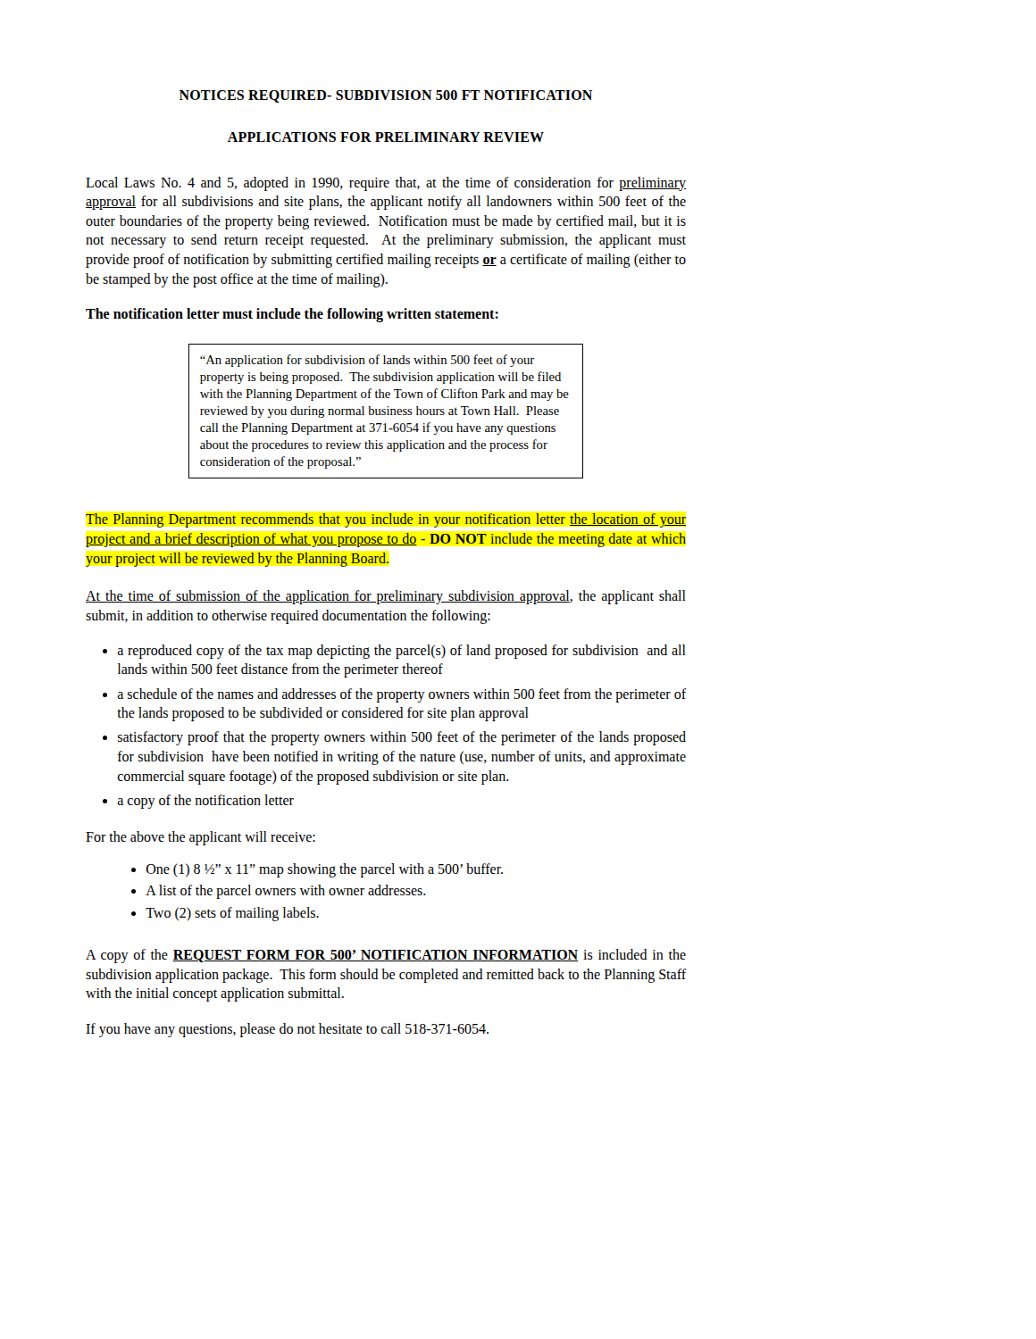NOTICES REQUIRED- SUBDIVISION 500 FT NOTIFICATION
APPLICATIONS FOR PRELIMINARY REVIEW
Local Laws No. 4 and 5, adopted in 1990, require that, at the time of consideration for preliminary approval for all subdivisions and site plans, the applicant notify all landowners within 500 feet of the outer boundaries of the property being reviewed. Notification must be made by certified mail, but it is not necessary to send return receipt requested. At the preliminary submission, the applicant must provide proof of notification by submitting certified mailing receipts or a certificate of mailing (either to be stamped by the post office at the time of mailing).
The notification letter must include the following written statement:
“An application for subdivision of lands within 500 feet of your property is being proposed. The subdivision application will be filed with the Planning Department of the Town of Clifton Park and may be reviewed by you during normal business hours at Town Hall. Please call the Planning Department at 371-6054 if you have any questions about the procedures to review this application and the process for consideration of the proposal.”
The Planning Department recommends that you include in your notification letter the location of your project and a brief description of what you propose to do - DO NOT include the meeting date at which your project will be reviewed by the Planning Board.
At the time of submission of the application for preliminary subdivision approval, the applicant shall submit, in addition to otherwise required documentation the following:
a reproduced copy of the tax map depicting the parcel(s) of land proposed for subdivision and all lands within 500 feet distance from the perimeter thereof
a schedule of the names and addresses of the property owners within 500 feet from the perimeter of the lands proposed to be subdivided or considered for site plan approval
satisfactory proof that the property owners within 500 feet of the perimeter of the lands proposed for subdivision have been notified in writing of the nature (use, number of units, and approximate commercial square footage) of the proposed subdivision or site plan.
a copy of the notification letter
For the above the applicant will receive:
One (1) 8 ½” x 11” map showing the parcel with a 500’ buffer.
A list of the parcel owners with owner addresses.
Two (2) sets of mailing labels.
A copy of the REQUEST FORM FOR 500’ NOTIFICATION INFORMATION is included in the subdivision application package. This form should be completed and remitted back to the Planning Staff with the initial concept application submittal.
If you have any questions, please do not hesitate to call 518-371-6054.